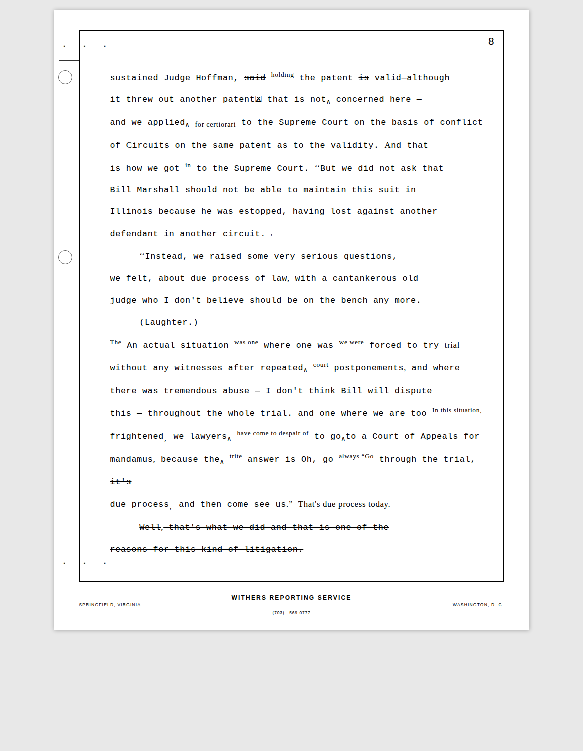· · ·
· · ·
8
sustained Judge Hoffman, said holding the patent is valid—although
it threw out another patent🗷 that is not∧ concerned here —
and we applied∧ for certiorari to the Supreme Court on the basis of conflict
of Circuits on the same patent as to the validity. And that
is how we got in to the Supreme Court. ‘‘But we did not ask that
Bill Marshall should not be able to maintain this suit in
Illinois because he was estopped, having lost against another
defendant in another circuit.→
‘‘Instead, we raised some very serious questions,
we felt, about due process of law, with a cantankerous old
judge who I don't believe should be on the bench any more.
(Laughter.)
The An actual situation was one where one was we were forced to try trial
without any witnesses after repeated∧ court postponements, and where
there was tremendous abuse — I don't think Bill will dispute
this — throughout the whole trial. and one where we are too In this situation,
frightened, we lawyers∧ have come to despair of to go∧to a Court of Appeals for
mandamus, because the∧ trite answer is Oh, go always “Go through the trial, it's
due process, and then come see us.” That's due process today.
Well, that's what we did and that is one of the
reasons for this kind of litigation.
WITHERS REPORTING SERVICE
SPRINGFIELD, VIRGINIA WASHINGTON, D. C.
(703) · 569-0777